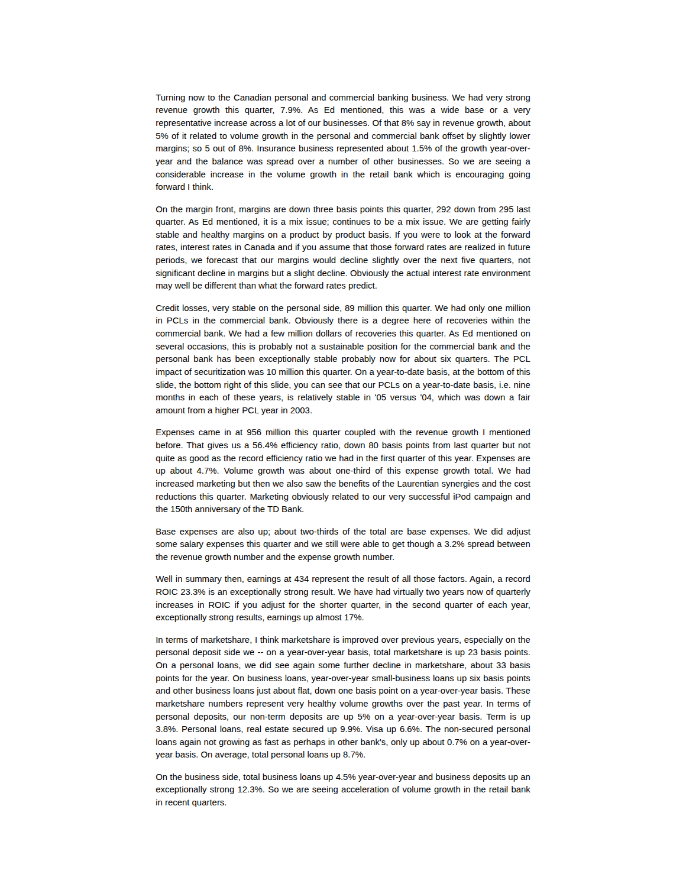Turning now to the Canadian personal and commercial banking business. We had very strong revenue growth this quarter, 7.9%. As Ed mentioned, this was a wide base or a very representative increase across a lot of our businesses. Of that 8% say in revenue growth, about 5% of it related to volume growth in the personal and commercial bank offset by slightly lower margins; so 5 out of 8%. Insurance business represented about 1.5% of the growth year-over-year and the balance was spread over a number of other businesses. So we are seeing a considerable increase in the volume growth in the retail bank which is encouraging going forward I think.
On the margin front, margins are down three basis points this quarter, 292 down from 295 last quarter. As Ed mentioned, it is a mix issue; continues to be a mix issue. We are getting fairly stable and healthy margins on a product by product basis. If you were to look at the forward rates, interest rates in Canada and if you assume that those forward rates are realized in future periods, we forecast that our margins would decline slightly over the next five quarters, not significant decline in margins but a slight decline. Obviously the actual interest rate environment may well be different than what the forward rates predict.
Credit losses, very stable on the personal side, 89 million this quarter. We had only one million in PCLs in the commercial bank. Obviously there is a degree here of recoveries within the commercial bank. We had a few million dollars of recoveries this quarter. As Ed mentioned on several occasions, this is probably not a sustainable position for the commercial bank and the personal bank has been exceptionally stable probably now for about six quarters. The PCL impact of securitization was 10 million this quarter. On a year-to-date basis, at the bottom of this slide, the bottom right of this slide, you can see that our PCLs on a year-to-date basis, i.e. nine months in each of these years, is relatively stable in '05 versus '04, which was down a fair amount from a higher PCL year in 2003.
Expenses came in at 956 million this quarter coupled with the revenue growth I mentioned before. That gives us a 56.4% efficiency ratio, down 80 basis points from last quarter but not quite as good as the record efficiency ratio we had in the first quarter of this year. Expenses are up about 4.7%. Volume growth was about one-third of this expense growth total. We had increased marketing but then we also saw the benefits of the Laurentian synergies and the cost reductions this quarter. Marketing obviously related to our very successful iPod campaign and the 150th anniversary of the TD Bank.
Base expenses are also up; about two-thirds of the total are base expenses. We did adjust some salary expenses this quarter and we still were able to get though a 3.2% spread between the revenue growth number and the expense growth number.
Well in summary then, earnings at 434 represent the result of all those factors. Again, a record ROIC 23.3% is an exceptionally strong result. We have had virtually two years now of quarterly increases in ROIC if you adjust for the shorter quarter, in the second quarter of each year, exceptionally strong results, earnings up almost 17%.
In terms of marketshare, I think marketshare is improved over previous years, especially on the personal deposit side we -- on a year-over-year basis, total marketshare is up 23 basis points. On a personal loans, we did see again some further decline in marketshare, about 33 basis points for the year. On business loans, year-over-year small-business loans up six basis points and other business loans just about flat, down one basis point on a year-over-year basis. These marketshare numbers represent very healthy volume growths over the past year. In terms of personal deposits, our non-term deposits are up 5% on a year-over-year basis. Term is up 3.8%. Personal loans, real estate secured up 9.9%. Visa up 6.6%. The non-secured personal loans again not growing as fast as perhaps in other bank's, only up about 0.7% on a year-over-year basis. On average, total personal loans up 8.7%.
On the business side, total business loans up 4.5% year-over-year and business deposits up an exceptionally strong 12.3%. So we are seeing acceleration of volume growth in the retail bank in recent quarters.